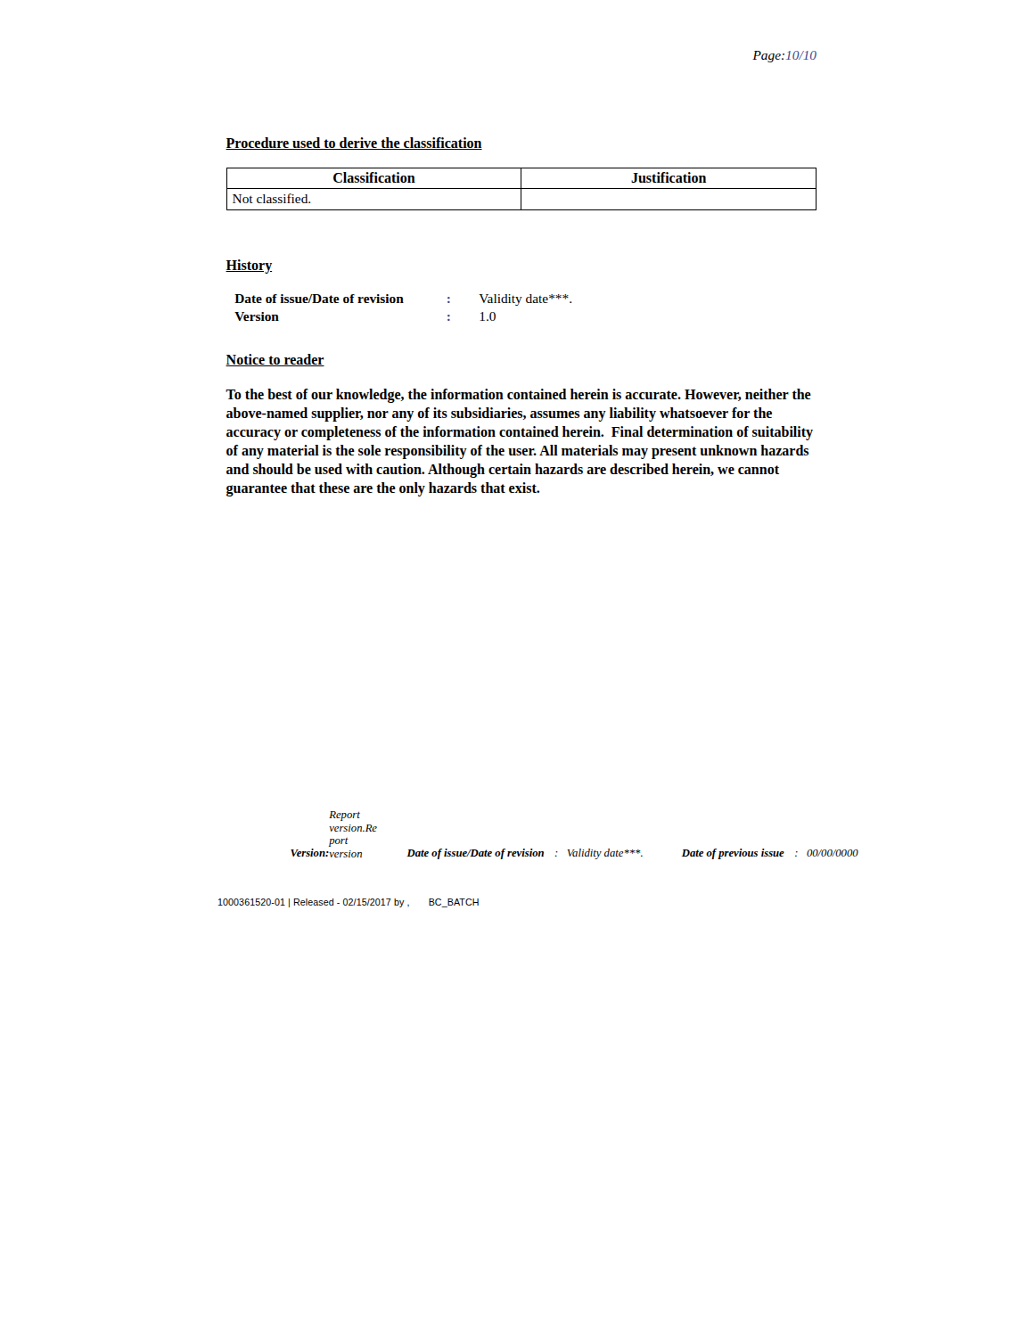Page:10/10
Procedure used to derive the classification
| Classification | Justification |
| --- | --- |
| Not classified. | |
History
| Date of issue/Date of revision | : | Validity date***. |
| Version | : | 1.0 |
Notice to reader
To the best of our knowledge, the information contained herein is accurate. However, neither the above-named supplier, nor any of its subsidiaries, assumes any liability whatsoever for the accuracy or completeness of the information contained herein. Final determination of suitability of any material is the sole responsibility of the user. All materials may present unknown hazards and should be used with caution. Although certain hazards are described herein, we cannot guarantee that these are the only hazards that exist.
| Version: | Report version.Re port version | Date of issue/Date of revision | : Validity date***. | Date of previous issue | : 00/00/0000 |
1000361520-01 | Released - 02/15/2017 by ,BC_BATCH